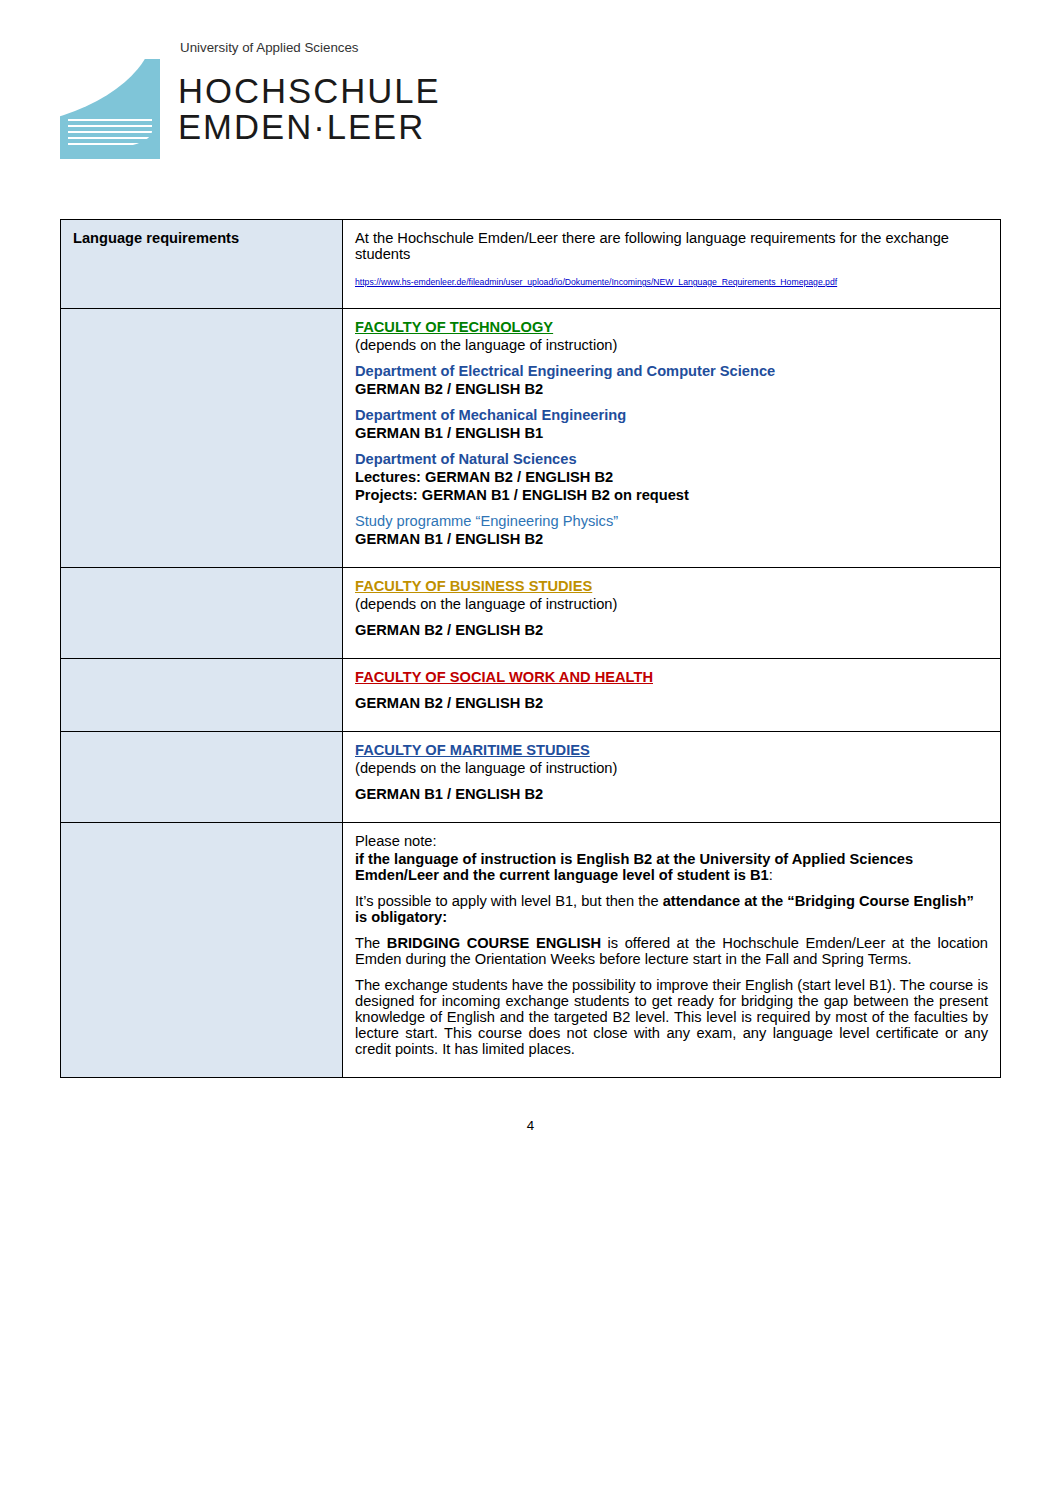University of Applied Sciences
HOCHSCHULE
EMDEN·LEER
| Language requirements | At the Hochschule Emden/Leer there are following language requirements for the exchange students https://www.hs-emdenleer.de/fileadmin/user_upload/io/Dokumente/Incomings/NEW_Language_Requirements_Homepage.pdf |
| | FACULTY OF TECHNOLOGY (depends on the language of instruction) Department of Electrical Engineering and Computer Science GERMAN B2 / ENGLISH B2 Department of Mechanical Engineering GERMAN B1 / ENGLISH B1 Department of Natural Sciences Lectures: GERMAN B2 / ENGLISH B2 Projects: GERMAN B1 / ENGLISH B2 on request Study programme “Engineering Physics” GERMAN B1 / ENGLISH B2 |
| | FACULTY OF BUSINESS STUDIES (depends on the language of instruction) GERMAN B2 / ENGLISH B2 |
| | FACULTY OF SOCIAL WORK AND HEALTH GERMAN B2 / ENGLISH B2 |
| | FACULTY OF MARITIME STUDIES (depends on the language of instruction) GERMAN B1 / ENGLISH B2 |
| | Please note: if the language of instruction is English B2 at the University of Applied Sciences Emden/Leer and the current language level of student is B1 : It’s possible to apply with level B1, but then the attendance at the “Bridging Course English” is obligatory: The BRIDGING COURSE ENGLISH is offered at the Hochschule Emden/Leer at the location Emden during the Orientation Weeks before lecture start in the Fall and Spring Terms. The exchange students have the possibility to improve their English (start level B1). The course is designed for incoming exchange students to get ready for bridging the gap between the present knowledge of English and the targeted B2 level. This level is required by most of the faculties by lecture start. This course does not close with any exam, any language level certificate or any credit points. It has limited places. |
4